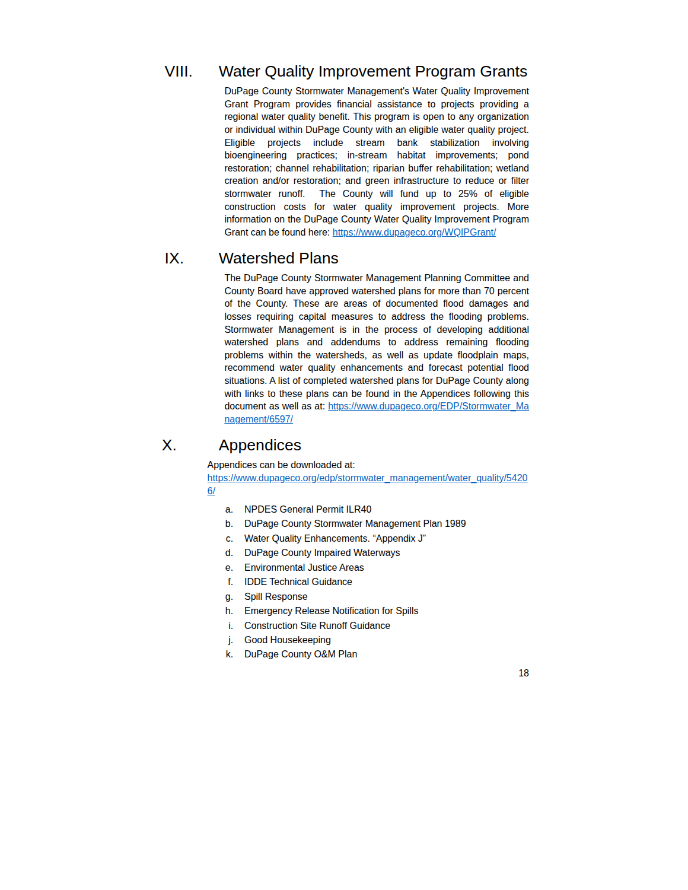VIII.
Water Quality Improvement Program Grants
DuPage County Stormwater Management's Water Quality Improvement Grant Program provides financial assistance to projects providing a regional water quality benefit. This program is open to any organization or individual within DuPage County with an eligible water quality project. Eligible projects include stream bank stabilization involving bioengineering practices; in-stream habitat improvements; pond restoration; channel rehabilitation; riparian buffer rehabilitation; wetland creation and/or restoration; and green infrastructure to reduce or filter stormwater runoff. The County will fund up to 25% of eligible construction costs for water quality improvement projects. More information on the DuPage County Water Quality Improvement Program Grant can be found here: https://www.dupageco.org/WQIPGrant/
IX.
Watershed Plans
The DuPage County Stormwater Management Planning Committee and County Board have approved watershed plans for more than 70 percent of the County. These are areas of documented flood damages and losses requiring capital measures to address the flooding problems. Stormwater Management is in the process of developing additional watershed plans and addendums to address remaining flooding problems within the watersheds, as well as update floodplain maps, recommend water quality enhancements and forecast potential flood situations. A list of completed watershed plans for DuPage County along with links to these plans can be found in the Appendices following this document as well as at: https://www.dupageco.org/EDP/Stormwater_Management/6597/
X.
Appendices
Appendices can be downloaded at:
https://www.dupageco.org/edp/stormwater_management/water_quality/54206/
NPDES General Permit ILR40
DuPage County Stormwater Management Plan 1989
Water Quality Enhancements. “Appendix J”
DuPage County Impaired Waterways
Environmental Justice Areas
IDDE Technical Guidance
Spill Response
Emergency Release Notification for Spills
Construction Site Runoff Guidance
Good Housekeeping
DuPage County O&M Plan
18